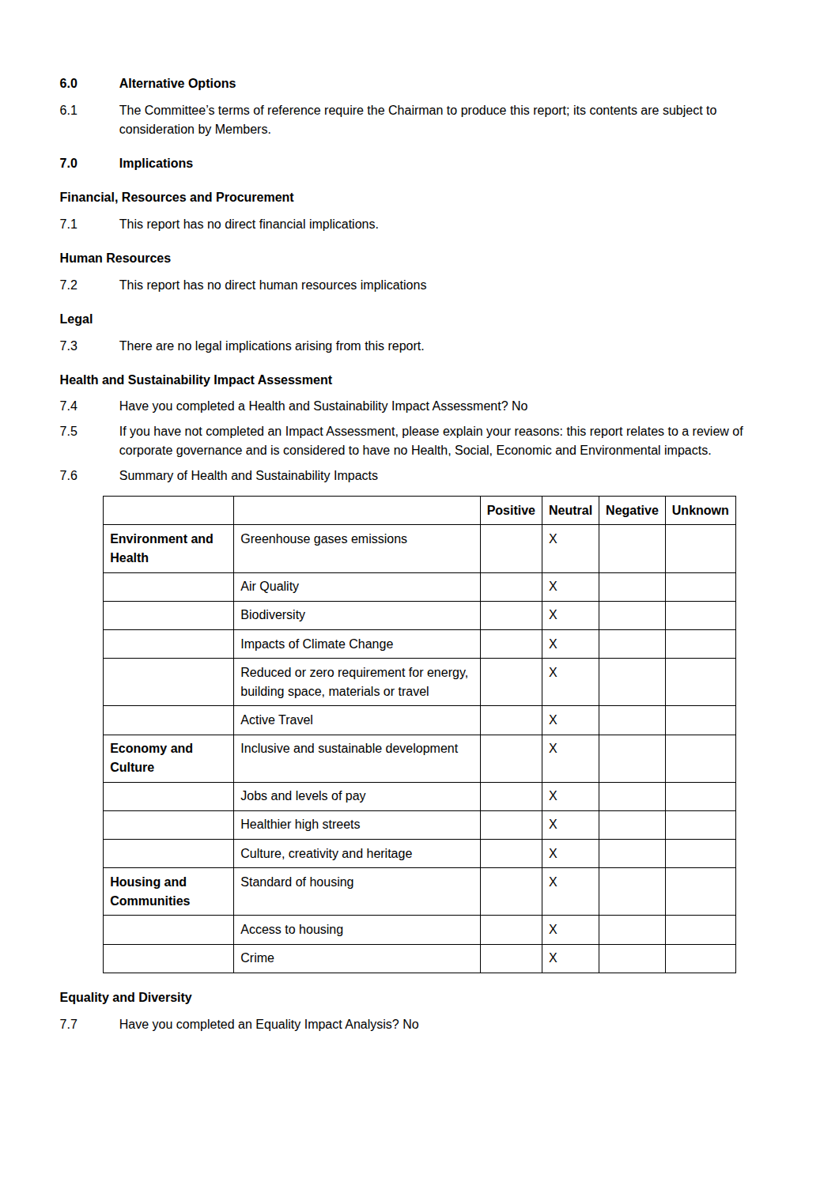6.0 Alternative Options
6.1 The Committee’s terms of reference require the Chairman to produce this report; its contents are subject to consideration by Members.
7.0 Implications
Financial, Resources and Procurement
7.1 This report has no direct financial implications.
Human Resources
7.2 This report has no direct human resources implications
Legal
7.3 There are no legal implications arising from this report.
Health and Sustainability Impact Assessment
7.4 Have you completed a Health and Sustainability Impact Assessment? No
7.5 If you have not completed an Impact Assessment, please explain your reasons: this report relates to a review of corporate governance and is considered to have no Health, Social, Economic and Environmental impacts.
7.6 Summary of Health and Sustainability Impacts
| | | Positive | Neutral | Negative | Unknown |
| --- | --- | --- | --- | --- | --- |
| Environment and Health | Greenhouse gases emissions | | X | | |
| | Air Quality | | X | | |
| | Biodiversity | | X | | |
| | Impacts of Climate Change | | X | | |
| | Reduced or zero requirement for energy, building space, materials or travel | | X | | |
| | Active Travel | | X | | |
| Economy and Culture | Inclusive and sustainable development | | X | | |
| | Jobs and levels of pay | | X | | |
| | Healthier high streets | | X | | |
| | Culture, creativity and heritage | | X | | |
| Housing and Communities | Standard of housing | | X | | |
| | Access to housing | | X | | |
| | Crime | | X | | |
Equality and Diversity
7.7 Have you completed an Equality Impact Analysis? No